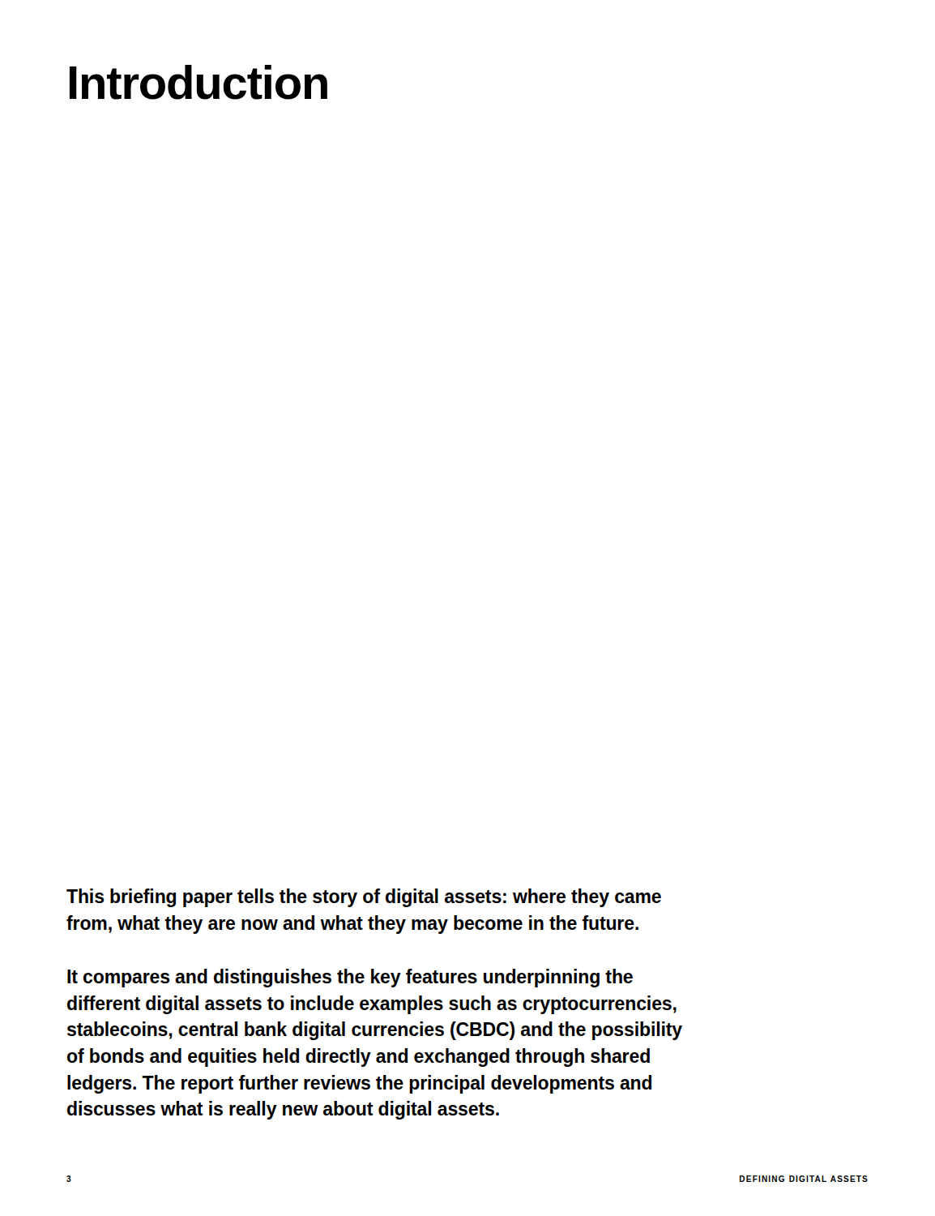Introduction
This briefing paper tells the story of digital assets: where they came from, what they are now and what they may become in the future.
It compares and distinguishes the key features underpinning the different digital assets to include examples such as cryptocurrencies, stablecoins, central bank digital currencies (CBDC) and the possibility of bonds and equities held directly and exchanged through shared ledgers. The report further reviews the principal developments and discusses what is really new about digital assets.
3 Defining Digital Assets